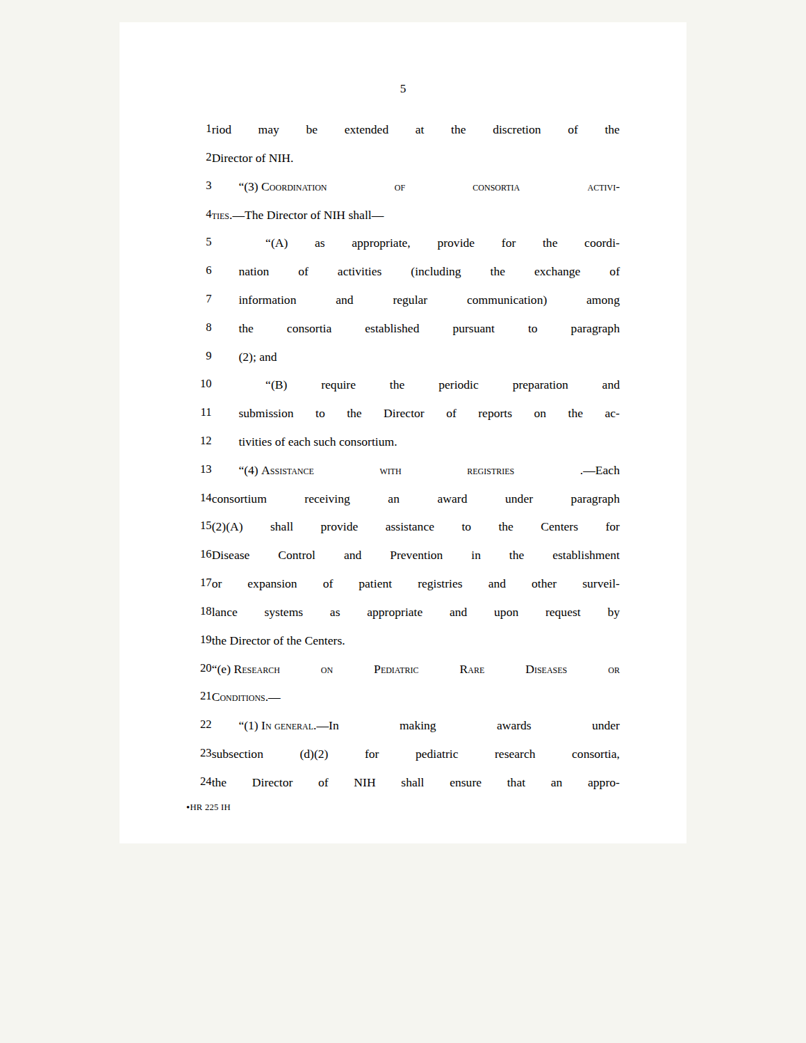5
| 1 | riod may be extended at the discretion of the |
| 2 | Director of NIH. |
| 3 | “(3) Coordination of consortia activi- |
| 4 | ties .—The Director of NIH shall— |
| 5 | “(A) as appropriate, provide for the coordi- |
| 6 | nation of activities (including the exchange of |
| 7 | information and regular communication) among |
| 8 | the consortia established pursuant to paragraph |
| 9 | (2); and |
| 10 | “(B) require the periodic preparation and |
| 11 | submission to the Director of reports on the ac- |
| 12 | tivities of each such consortium. |
| 13 | “(4) Assistance with registries .—Each |
| 14 | consortium receiving an award under paragraph |
| 15 | (2)(A) shall provide assistance to the Centers for |
| 16 | Disease Control and Prevention in the establishment |
| 17 | or expansion of patient registries and other surveil- |
| 18 | lance systems as appropriate and upon request by |
| 19 | the Director of the Centers. |
| 20 | “(e) Research on Pediatric Rare Diseases or |
| 21 | Conditions .— |
| 22 | “(1) In general .—In making awards under |
| 23 | subsection (d)(2) for pediatric research consortia, |
| 24 | the Director of NIH shall ensure that an appro- |
•HR 225 IH